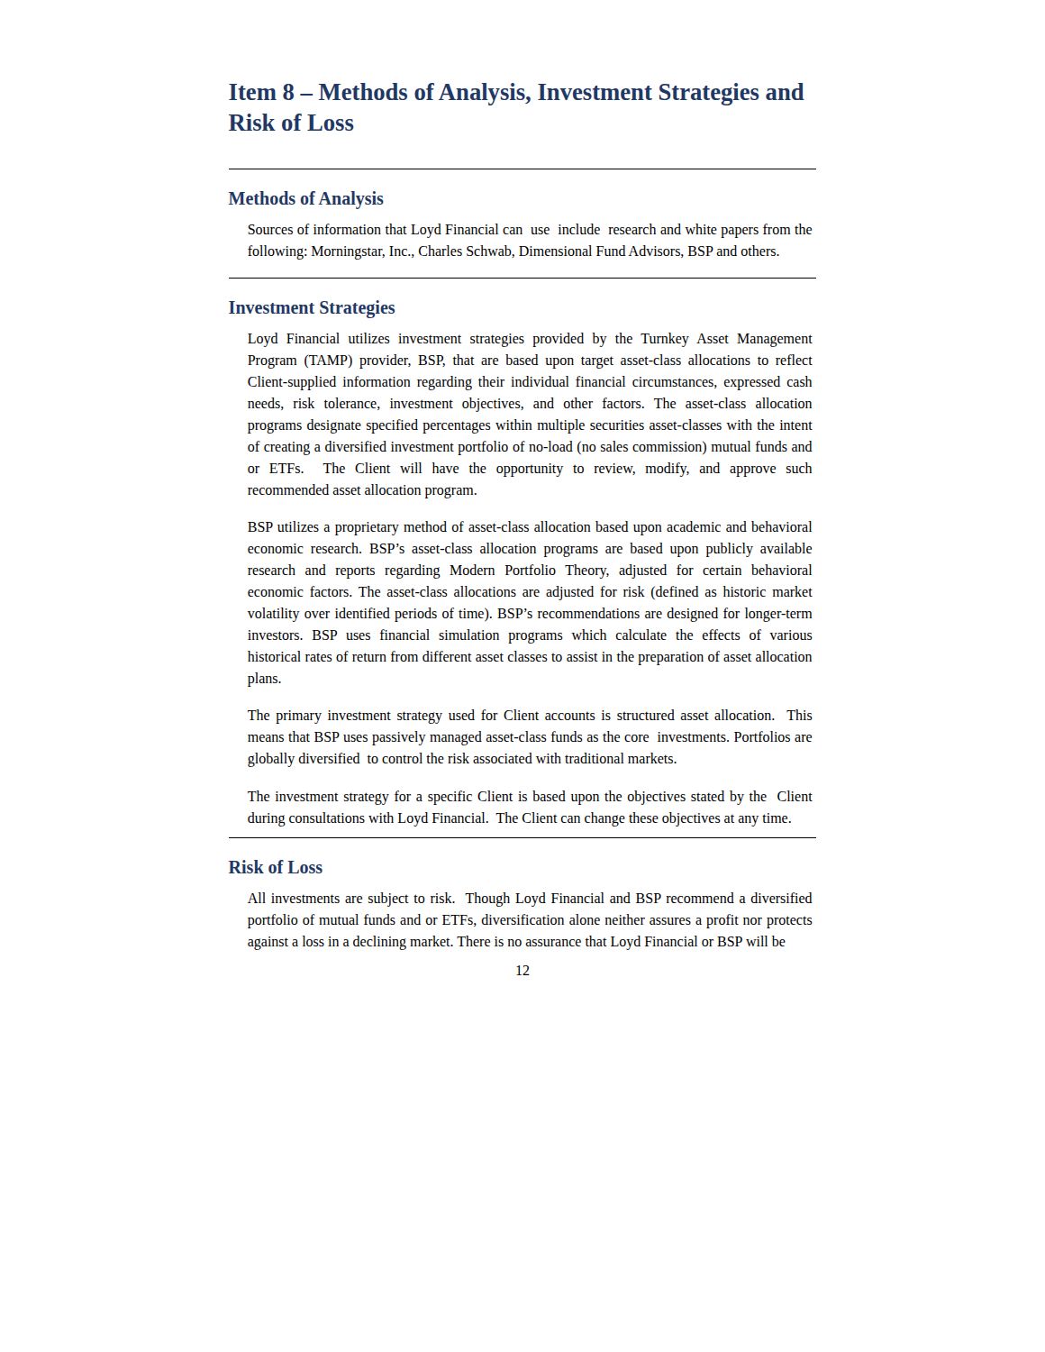Item 8 – Methods of Analysis, Investment Strategies and Risk of Loss
Methods of Analysis
Sources of information that Loyd Financial can use include research and white papers from the following: Morningstar, Inc., Charles Schwab, Dimensional Fund Advisors, BSP and others.
Investment Strategies
Loyd Financial utilizes investment strategies provided by the Turnkey Asset Management Program (TAMP) provider, BSP, that are based upon target asset-class allocations to reflect Client-supplied information regarding their individual financial circumstances, expressed cash needs, risk tolerance, investment objectives, and other factors. The asset-class allocation programs designate specified percentages within multiple securities asset-classes with the intent of creating a diversified investment portfolio of no-load (no sales commission) mutual funds and or ETFs. The Client will have the opportunity to review, modify, and approve such recommended asset allocation program.
BSP utilizes a proprietary method of asset-class allocation based upon academic and behavioral economic research. BSP’s asset-class allocation programs are based upon publicly available research and reports regarding Modern Portfolio Theory, adjusted for certain behavioral economic factors. The asset-class allocations are adjusted for risk (defined as historic market volatility over identified periods of time). BSP’s recommendations are designed for longer-term investors. BSP uses financial simulation programs which calculate the effects of various historical rates of return from different asset classes to assist in the preparation of asset allocation plans.
The primary investment strategy used for Client accounts is structured asset allocation. This means that BSP uses passively managed asset-class funds as the core investments. Portfolios are globally diversified to control the risk associated with traditional markets.
The investment strategy for a specific Client is based upon the objectives stated by the Client during consultations with Loyd Financial. The Client can change these objectives at any time.
Risk of Loss
All investments are subject to risk. Though Loyd Financial and BSP recommend a diversified portfolio of mutual funds and or ETFs, diversification alone neither assures a profit nor protects against a loss in a declining market. There is no assurance that Loyd Financial or BSP will be
12